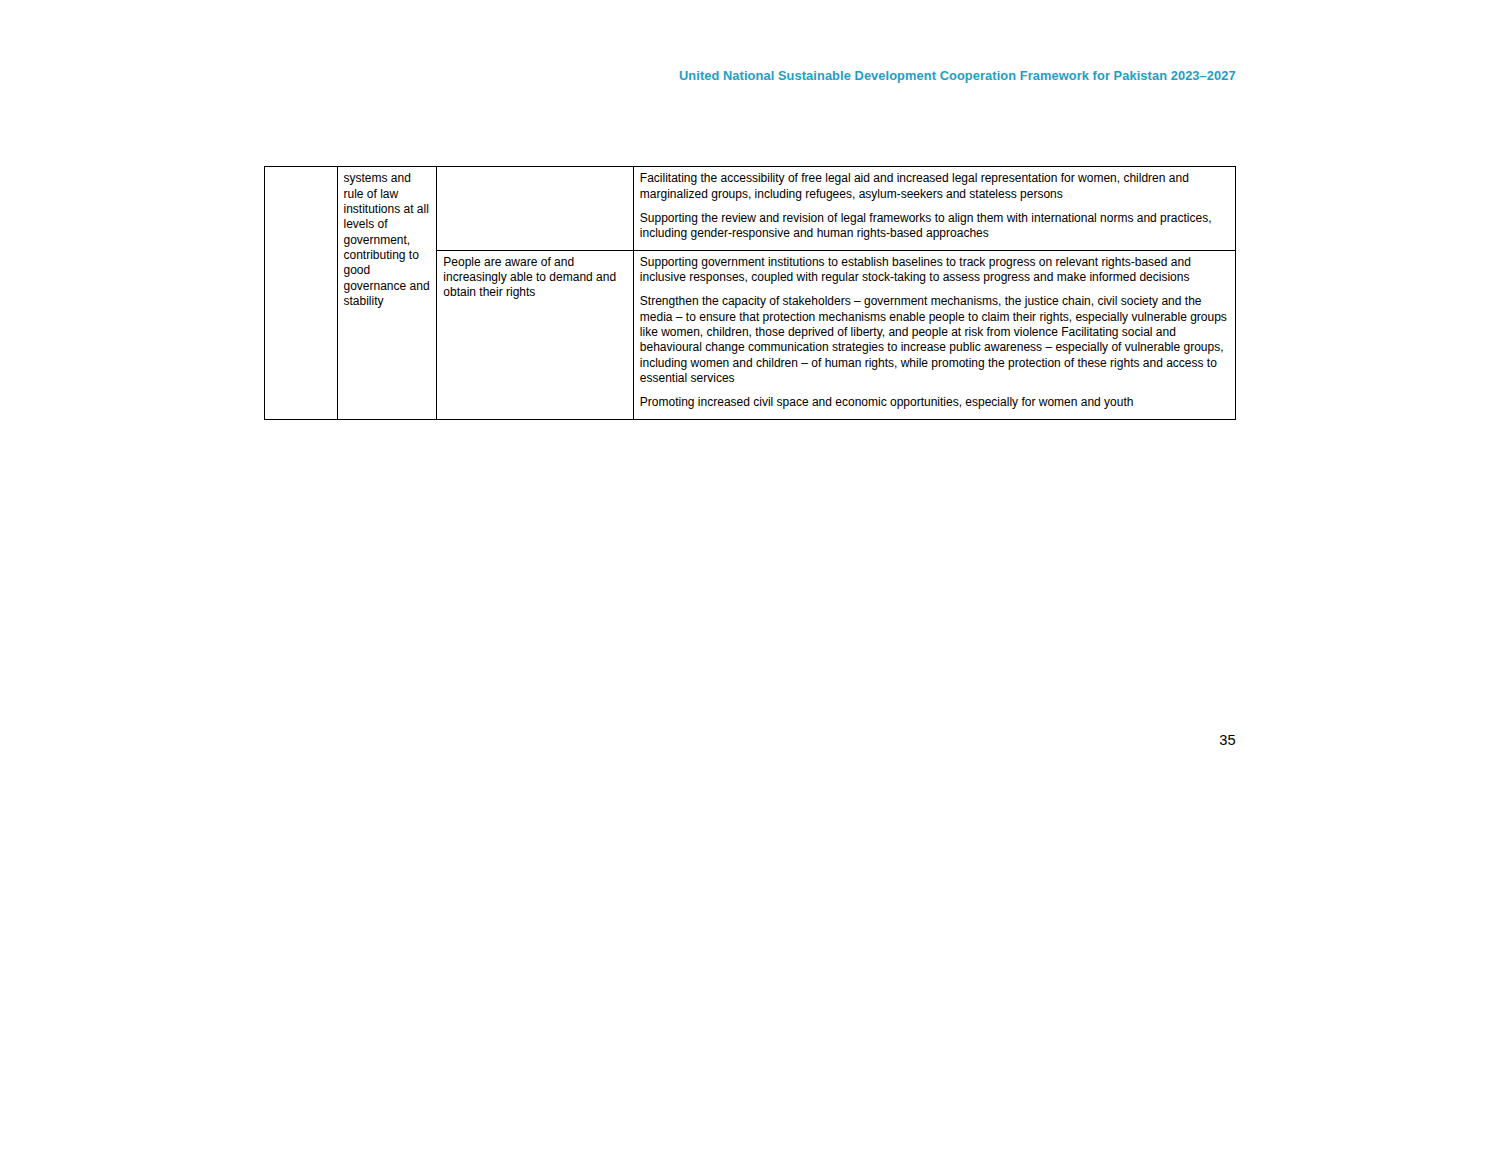United National Sustainable Development Cooperation Framework for Pakistan 2023–2027
| | systems and rule of law institutions at all levels of government, contributing to good governance and stability | | Facilitating the accessibility of free legal aid and increased legal representation for women, children and marginalized groups, including refugees, asylum-seekers and stateless persons Supporting the review and revision of legal frameworks to align them with international norms and practices, including gender-responsive and human rights-based approaches |
| People are aware of and increasingly able to demand and obtain their rights | Supporting government institutions to establish baselines to track progress on relevant rights-based and inclusive responses, coupled with regular stock-taking to assess progress and make informed decisions Strengthen the capacity of stakeholders – government mechanisms, the justice chain, civil society and the media – to ensure that protection mechanisms enable people to claim their rights, especially vulnerable groups like women, children, those deprived of liberty, and people at risk from violence Facilitating social and behavioural change communication strategies to increase public awareness – especially of vulnerable groups, including women and children – of human rights, while promoting the protection of these rights and access to essential services Promoting increased civil space and economic opportunities, especially for women and youth |
35